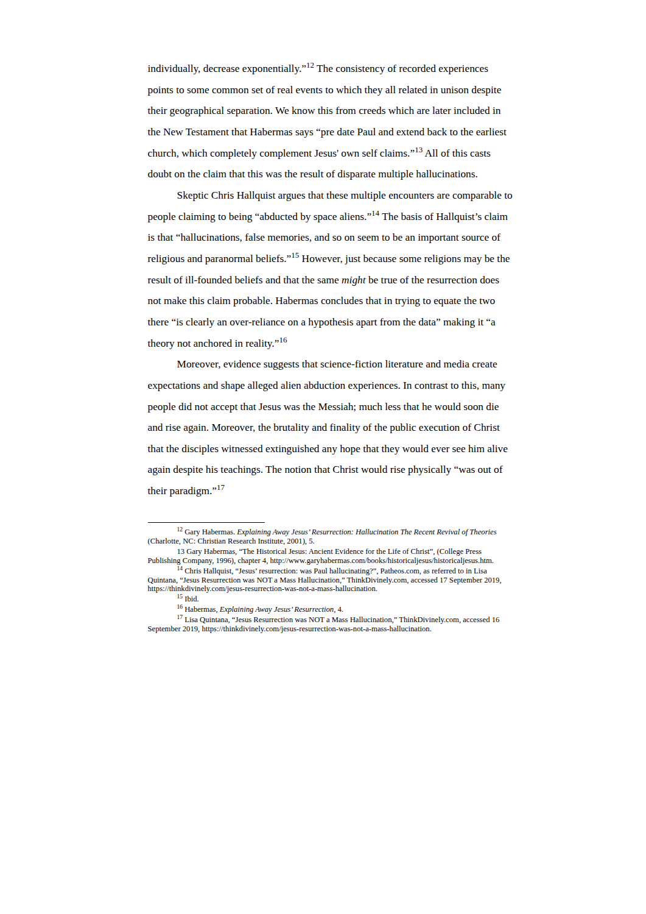individually, decrease exponentially.”12 The consistency of recorded experiences points to some common set of real events to which they all related in unison despite their geographical separation. We know this from creeds which are later included in the New Testament that Habermas says “pre date Paul and extend back to the earliest church, which completely complement Jesus' own self claims.”13 All of this casts doubt on the claim that this was the result of disparate multiple hallucinations.
Skeptic Chris Hallquist argues that these multiple encounters are comparable to people claiming to being “abducted by space aliens.”14 The basis of Hallquist’s claim is that “hallucinations, false memories, and so on seem to be an important source of religious and paranormal beliefs.”15 However, just because some religions may be the result of ill-founded beliefs and that the same might be true of the resurrection does not make this claim probable. Habermas concludes that in trying to equate the two there “is clearly an over-reliance on a hypothesis apart from the data” making it “a theory not anchored in reality.”16
Moreover, evidence suggests that science-fiction literature and media create expectations and shape alleged alien abduction experiences. In contrast to this, many people did not accept that Jesus was the Messiah; much less that he would soon die and rise again. Moreover, the brutality and finality of the public execution of Christ that the disciples witnessed extinguished any hope that they would ever see him alive again despite his teachings. The notion that Christ would rise physically “was out of their paradigm.”17
12 Gary Habermas. Explaining Away Jesus’ Resurrection: Hallucination The Recent Revival of Theories (Charlotte, NC: Christian Research Institute, 2001), 5.
13 Gary Habermas, “The Historical Jesus: Ancient Evidence for the Life of Christ”, (College Press Publishing Company, 1996), chapter 4, http://www.garyhabermas.com/books/historicaljesus/historicaljesus.htm.
14 Chris Hallquist, “Jesus’ resurrection: was Paul hallucinating?”, Patheos.com, as referred to in Lisa Quintana, “Jesus Resurrection was NOT a Mass Hallucination,” ThinkDivinely.com, accessed 17 September 2019, https://thinkdivinely.com/jesus-resurrection-was-not-a-mass-hallucination.
15 Ibid.
16 Habermas, Explaining Away Jesus’ Resurrection, 4.
17 Lisa Quintana, “Jesus Resurrection was NOT a Mass Hallucination,” ThinkDivinely.com, accessed 16 September 2019, https://thinkdivinely.com/jesus-resurrection-was-not-a-mass-hallucination.